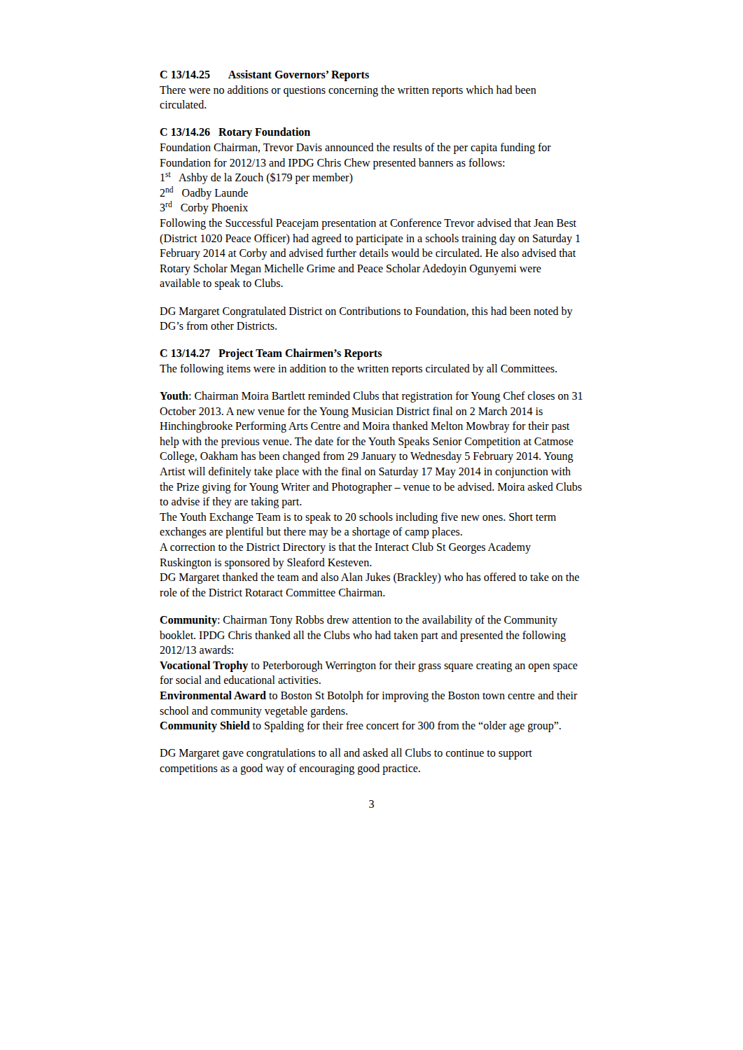C 13/14.25 Assistant Governors’ Reports
There were no additions or questions concerning the written reports which had been circulated.
C 13/14.26 Rotary Foundation
Foundation Chairman, Trevor Davis announced the results of the per capita funding for Foundation for 2012/13 and IPDG Chris Chew presented banners as follows:
1st Ashby de la Zouch ($179 per member)
2nd Oadby Launde
3rd Corby Phoenix
Following the Successful Peacejam presentation at Conference Trevor advised that Jean Best (District 1020 Peace Officer) had agreed to participate in a schools training day on Saturday 1 February 2014 at Corby and advised further details would be circulated. He also advised that Rotary Scholar Megan Michelle Grime and Peace Scholar Adedoyin Ogunyemi were available to speak to Clubs.
DG Margaret Congratulated District on Contributions to Foundation, this had been noted by DG’s from other Districts.
C 13/14.27 Project Team Chairmen’s Reports
The following items were in addition to the written reports circulated by all Committees.
Youth: Chairman Moira Bartlett reminded Clubs that registration for Young Chef closes on 31 October 2013. A new venue for the Young Musician District final on 2 March 2014 is Hinchingbrooke Performing Arts Centre and Moira thanked Melton Mowbray for their past help with the previous venue. The date for the Youth Speaks Senior Competition at Catmose College, Oakham has been changed from 29 January to Wednesday 5 February 2014. Young Artist will definitely take place with the final on Saturday 17 May 2014 in conjunction with the Prize giving for Young Writer and Photographer – venue to be advised. Moira asked Clubs to advise if they are taking part.
The Youth Exchange Team is to speak to 20 schools including five new ones. Short term exchanges are plentiful but there may be a shortage of camp places.
A correction to the District Directory is that the Interact Club St Georges Academy Ruskington is sponsored by Sleaford Kesteven.
DG Margaret thanked the team and also Alan Jukes (Brackley) who has offered to take on the role of the District Rotaract Committee Chairman.
Community: Chairman Tony Robbs drew attention to the availability of the Community booklet. IPDG Chris thanked all the Clubs who had taken part and presented the following 2012/13 awards:
Vocational Trophy to Peterborough Werrington for their grass square creating an open space for social and educational activities.
Environmental Award to Boston St Botolph for improving the Boston town centre and their school and community vegetable gardens.
Community Shield to Spalding for their free concert for 300 from the “older age group”.
DG Margaret gave congratulations to all and asked all Clubs to continue to support competitions as a good way of encouraging good practice.
3